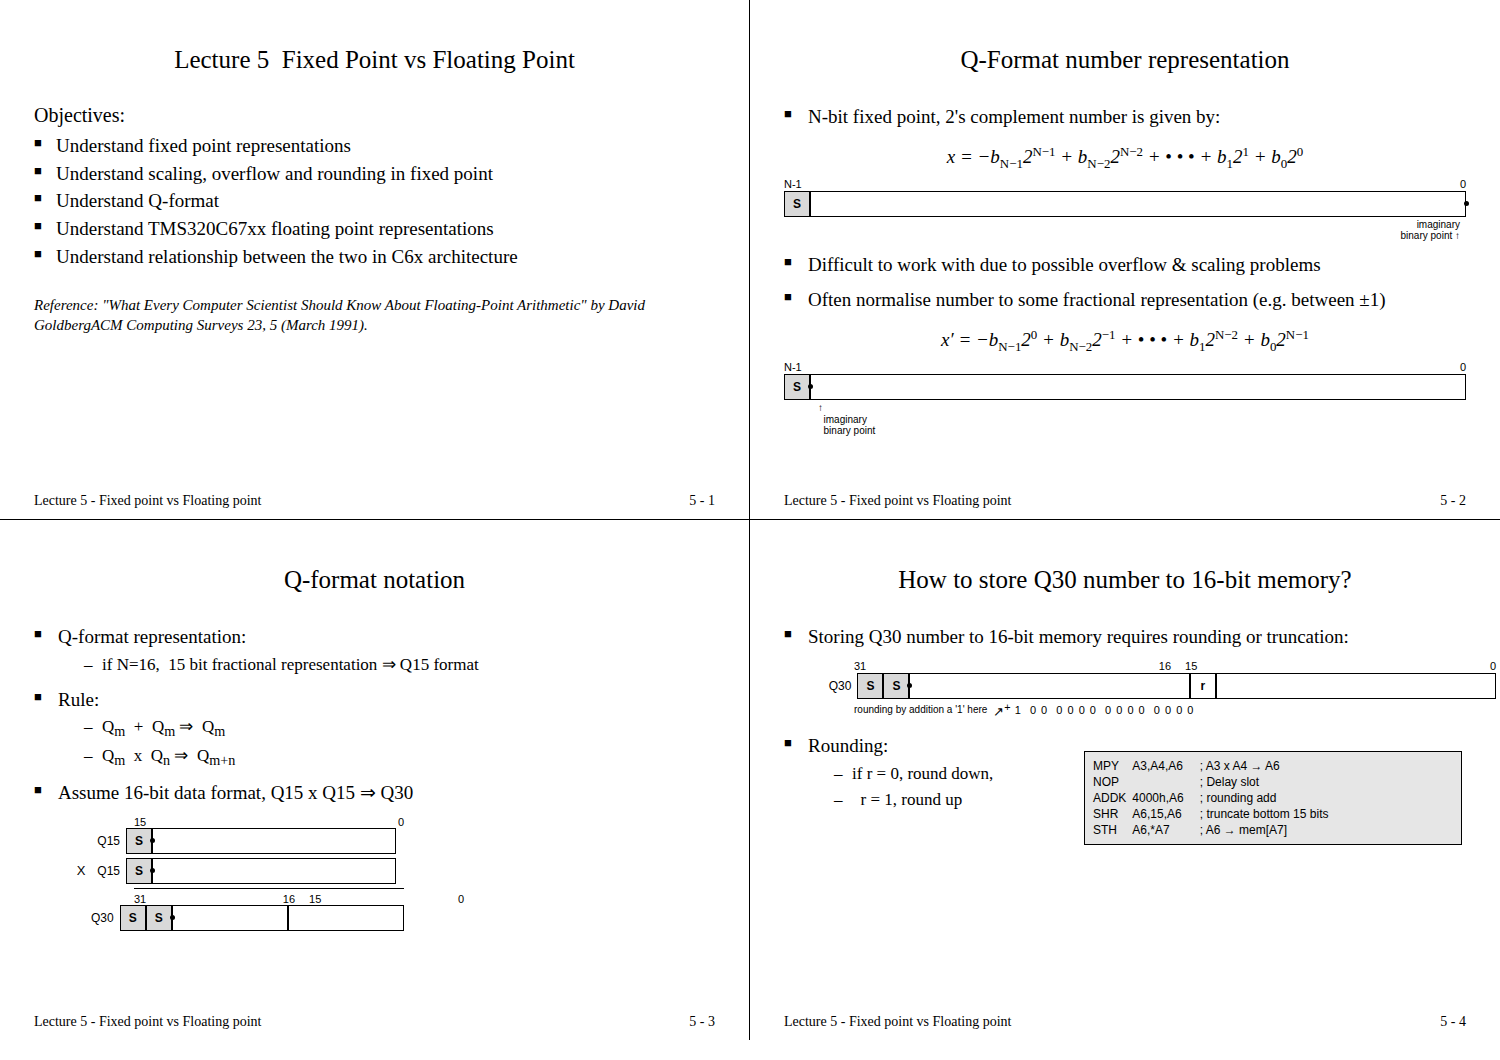Lecture 5 Fixed Point vs Floating Point
Objectives:
Understand fixed point representations
Understand scaling, overflow and rounding in fixed point
Understand Q-format
Understand TMS320C67xx floating point representations
Understand relationship between the two in C6x architecture
Reference: "What Every Computer Scientist Should Know About Floating-Point Arithmetic" by David GoldbergACM Computing Surveys 23, 5 (March 1991).
Lecture 5 - Fixed point vs Floating point 5 - 1
Q-Format number representation
N-bit fixed point, 2's complement number is given by:
x = −bN−12N−1 + bN−22N−2 + • • • + b121 + b020
N-10
S
imaginary
binary point ↑
Difficult to work with due to possible overflow & scaling problems
Often normalise number to some fractional representation (e.g. between ±1)
x′ = −bN−120 + bN−22−1 + • • • + b12N−2 + b02N−1
N-10
S
↑
imaginary
binary point
Lecture 5 - Fixed point vs Floating point 5 - 2
Q-format notation
Q-format representation:
if N=16, 15 bit fractional representation ⇒ Q15 format
Rule:
Qm + Qm ⇒ Qm
Qm x Qn ⇒ Qm+n
Assume 16-bit data format, Q15 x Q15 ⇒ Q30
150
Q15
S
X
Q15
S
3116150
Q30
S
S
Lecture 5 - Fixed point vs Floating point 5 - 3
How to store Q30 number to 16-bit memory?
Storing Q30 number to 16-bit memory requires rounding or truncation:
31 16 15 0
Q30
S
S
r
rounding by addition a '1' here ↗+ 1 0 0 0 0 0 0 0 0 0 0 0 0 0 0
Rounding:
if r = 0, round down,
r = 1, round up
| MPY | A3,A4,A6 | ; A3 x A4 → A6 |
| NOP | | ; Delay slot |
| ADDK | 4000h,A6 | ; rounding add |
| SHR | A6,15,A6 | ; truncate bottom 15 bits |
| STH | A6,*A7 | ; A6 → mem[A7] |
Lecture 5 - Fixed point vs Floating point 5 - 4